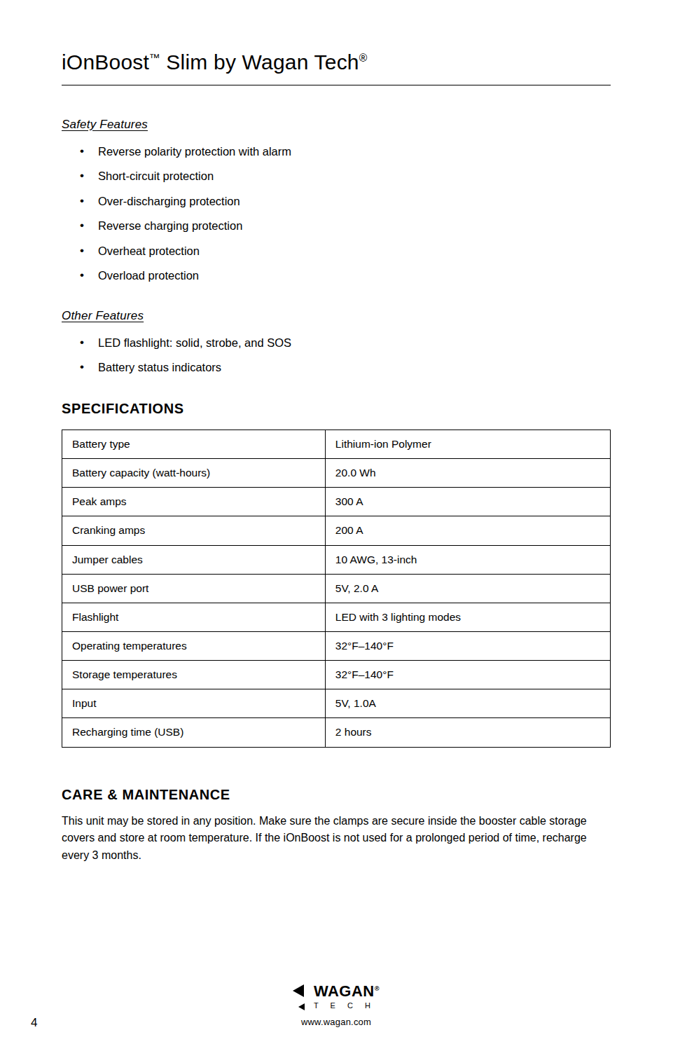iOnBoost™ Slim by Wagan Tech®
Safety Features
Reverse polarity protection with alarm
Short-circuit protection
Over-discharging protection
Reverse charging protection
Overheat protection
Overload protection
Other Features
LED flashlight: solid, strobe, and SOS
Battery status indicators
SPECIFICATIONS
| Battery type | Lithium-ion Polymer |
| Battery capacity (watt-hours) | 20.0 Wh |
| Peak amps | 300 A |
| Cranking amps | 200 A |
| Jumper cables | 10 AWG, 13-inch |
| USB power port | 5V, 2.0 A |
| Flashlight | LED with 3 lighting modes |
| Operating temperatures | 32°F–140°F |
| Storage temperatures | 32°F–140°F |
| Input | 5V, 1.0A |
| Recharging time (USB) | 2 hours |
CARE & MAINTENANCE
This unit may be stored in any position. Make sure the clamps are secure inside the booster cable storage covers and store at room temperature. If the iOnBoost is not used for a prolonged period of time, recharge every 3 months.
WAGAN®
T E C H
www.wagan.com
4